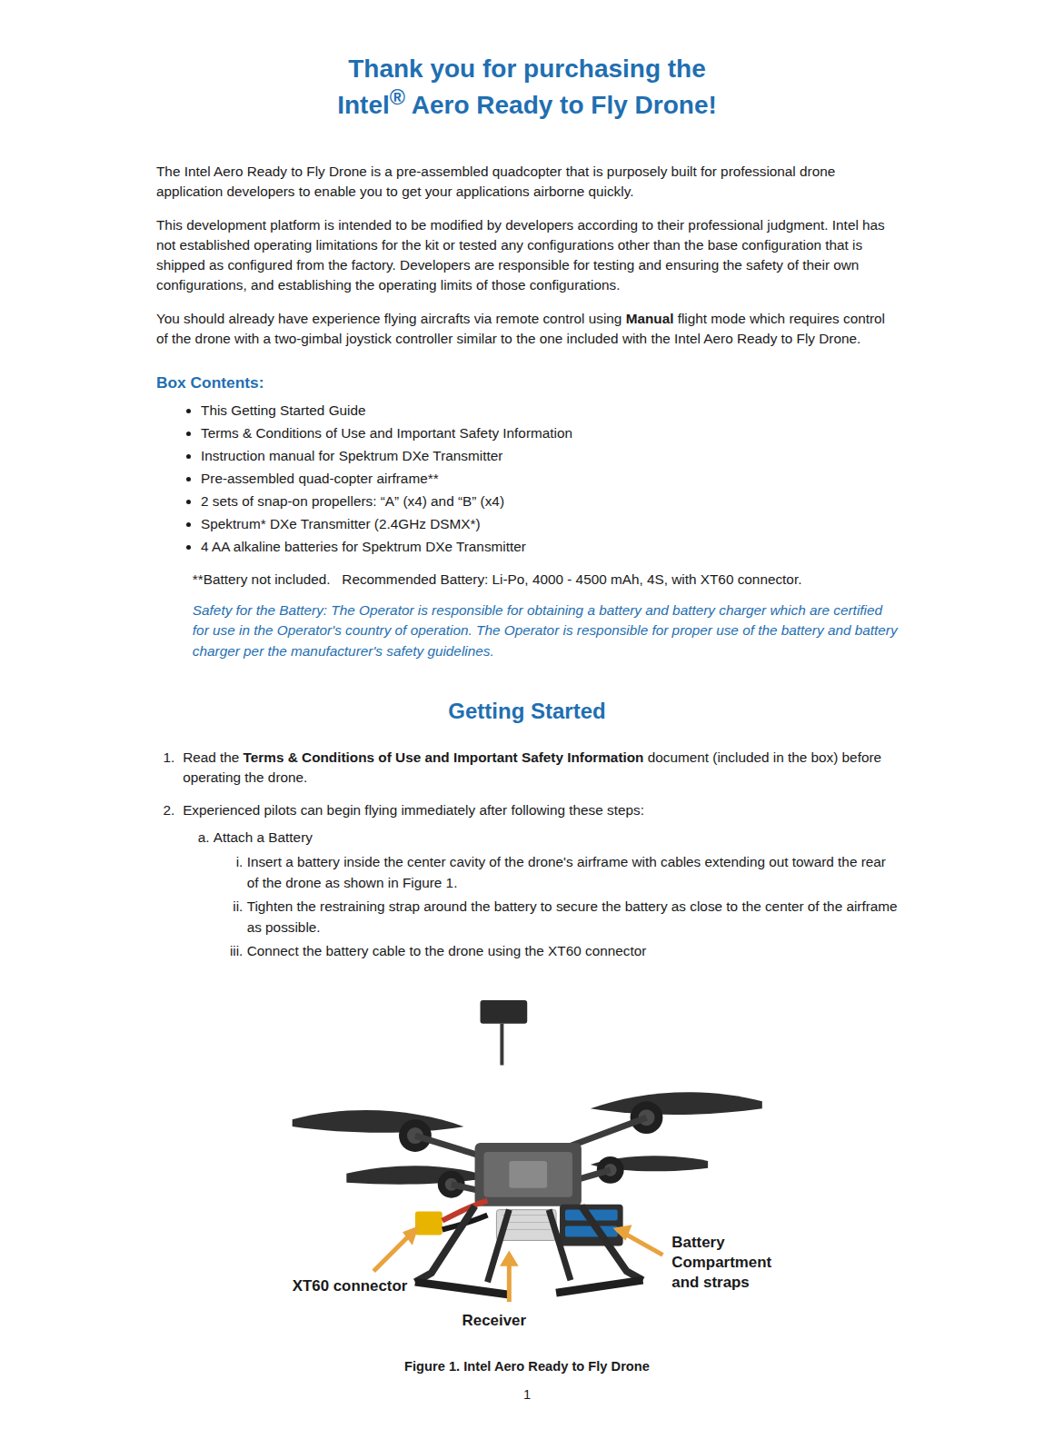Thank you for purchasing the
Intel® Aero Ready to Fly Drone!
The Intel Aero Ready to Fly Drone is a pre-assembled quadcopter that is purposely built for professional drone application developers to enable you to get your applications airborne quickly.
This development platform is intended to be modified by developers according to their professional judgment. Intel has not established operating limitations for the kit or tested any configurations other than the base configuration that is shipped as configured from the factory. Developers are responsible for testing and ensuring the safety of their own configurations, and establishing the operating limits of those configurations.
You should already have experience flying aircrafts via remote control using Manual flight mode which requires control of the drone with a two-gimbal joystick controller similar to the one included with the Intel Aero Ready to Fly Drone.
Box Contents:
This Getting Started Guide
Terms & Conditions of Use and Important Safety Information
Instruction manual for Spektrum DXe Transmitter
Pre-assembled quad-copter airframe**
2 sets of snap-on propellers: “A” (x4) and “B” (x4)
Spektrum* DXe Transmitter (2.4GHz DSMX*)
4 AA alkaline batteries for Spektrum DXe Transmitter
**Battery not included. Recommended Battery: Li-Po, 4000 - 4500 mAh, 4S, with XT60 connector.
Safety for the Battery: The Operator is responsible for obtaining a battery and battery charger which are certified for use in the Operator's country of operation. The Operator is responsible for proper use of the battery and battery charger per the manufacturer's safety guidelines.
Getting Started
Read the Terms & Conditions of Use and Important Safety Information document (included in the box) before operating the drone.
Experienced pilots can begin flying immediately after following these steps:
Attach a Battery
Insert a battery inside the center cavity of the drone's airframe with cables extending out toward the rear of the drone as shown in Figure 1.
Tighten the restraining strap around the battery to secure the battery as close to the center of the airframe as possible.
Connect the battery cable to the drone using the XT60 connector
XT60 connector Receiver Battery Compartment and straps
Figure 1. Intel Aero Ready to Fly Drone
1